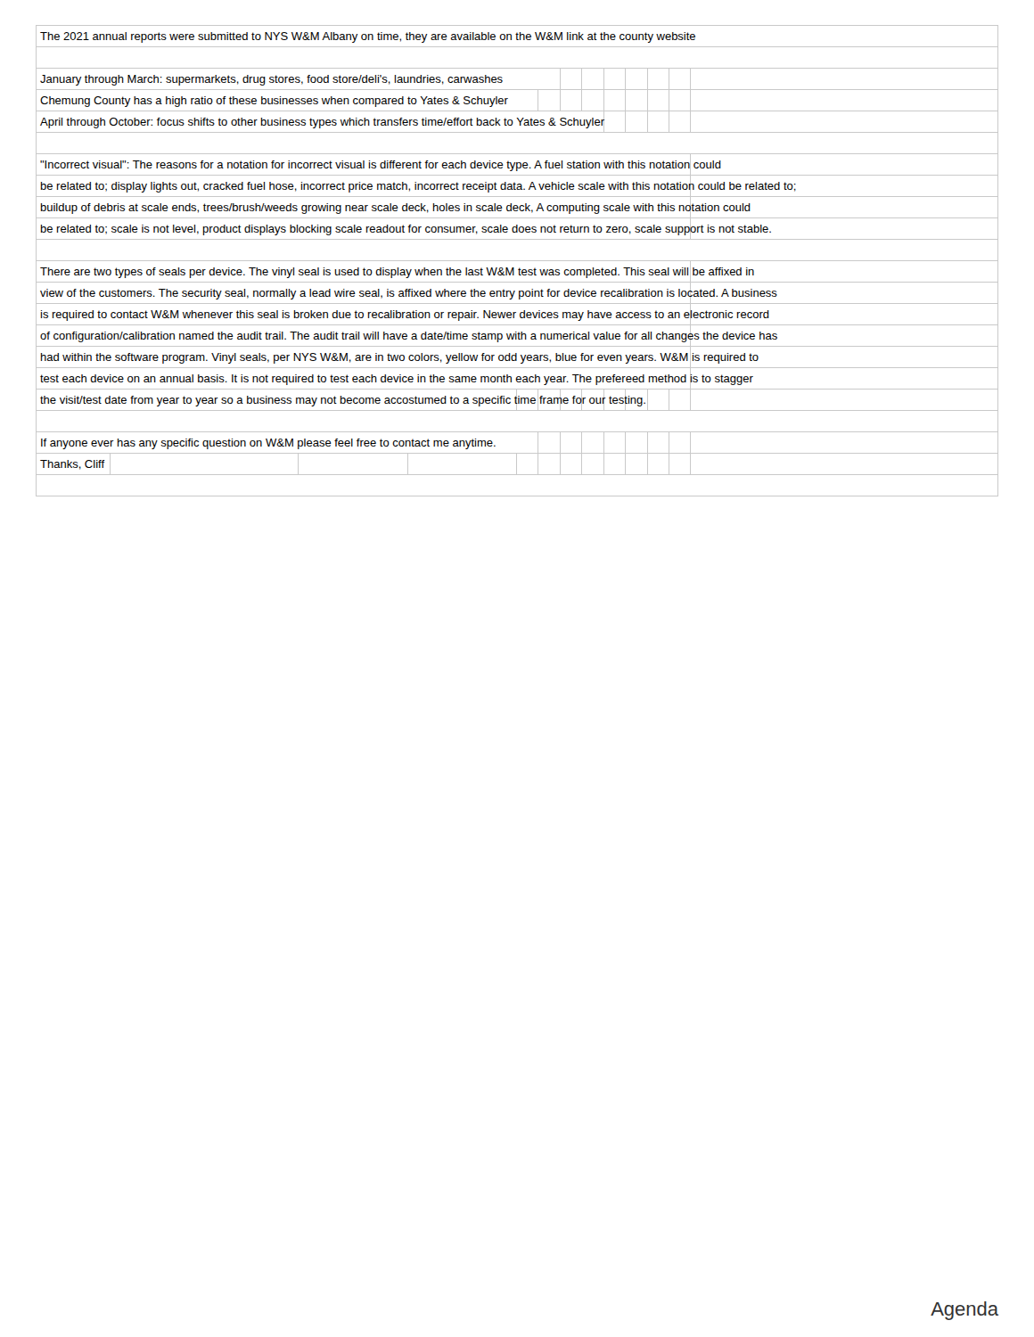| The 2021 annual reports were submitted to NYS W&M Albany on time, they are available on the W&M link at the county website |
| January through March: supermarkets, drug stores, food store/deli's, laundries, carwashes | | | | | | | |
| Chemung County has a high ratio of these businesses when compared to Yates & Schuyler | | | | | | | | |
| April through October: focus shifts to other business types which transfers time/effort back to Yates & Schuyler | | | | | |
| "Incorrect visual": The reasons for a notation for incorrect visual is different for each device type. A fuel station with this notation could | |
| be related to; display lights out, cracked fuel hose, incorrect price match, incorrect receipt data. A vehicle scale with this notation could be related to; | |
| buildup of debris at scale ends, trees/brush/weeds growing near scale deck, holes in scale deck, A computing scale with this notation could | |
| be related to; scale is not level, product displays blocking scale readout for consumer, scale does not return to zero, scale support is not stable. | |
| There are two types of seals per device. The vinyl seal is used to display when the last W&M test was completed. This seal will be affixed in | |
| view of the customers. The security seal, normally a lead wire seal, is affixed where the entry point for device recalibration is located. A business | |
| is required to contact W&M whenever this seal is broken due to recalibration or repair. Newer devices may have access to an electronic record | |
| of configuration/calibration named the audit trail. The audit trail will have a date/time stamp with a numerical value for all changes the device has | |
| had within the software program. Vinyl seals, per NYS W&M, are in two colors, yellow for odd years, blue for even years. W&M is required to | |
| test each device on an annual basis. It is not required to test each device in the same month each year. The prefereed method is to stagger | |
| the visit/test date from year to year so a business may not become accostumed to a specific time frame for our testing. | | | | | | | | | |
| If anyone ever has any specific question on W&M please feel free to contact me anytime. | | | | | | | | |
| Thanks, Cliff | | | | | | | | | | | | |
Agenda